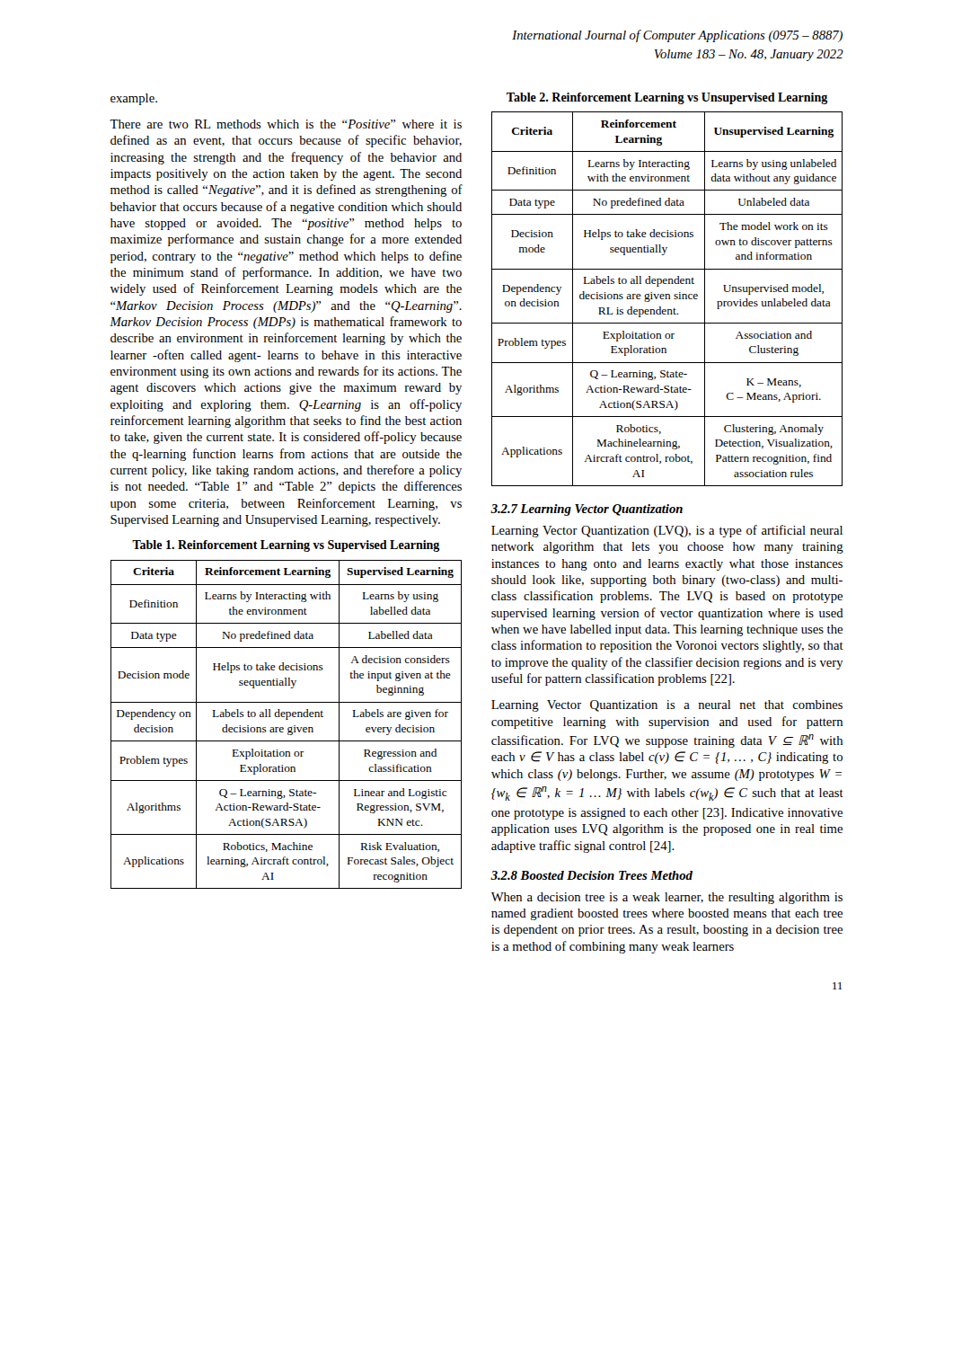International Journal of Computer Applications (0975 – 8887)
Volume 183 – No. 48, January 2022
example.
There are two RL methods which is the “Positive” where it is defined as an event, that occurs because of specific behavior, increasing the strength and the frequency of the behavior and impacts positively on the action taken by the agent. The second method is called “Negative”, and it is defined as strengthening of behavior that occurs because of a negative condition which should have stopped or avoided. The “positive” method helps to maximize performance and sustain change for a more extended period, contrary to the “negative” method which helps to define the minimum stand of performance. In addition, we have two widely used of Reinforcement Learning models which are the “Markov Decision Process (MDPs)” and the “Q-Learning”. Markov Decision Process (MDPs) is mathematical framework to describe an environment in reinforcement learning by which the learner -often called agent- learns to behave in this interactive environment using its own actions and rewards for its actions. The agent discovers which actions give the maximum reward by exploiting and exploring them. Q-Learning is an off-policy reinforcement learning algorithm that seeks to find the best action to take, given the current state. It is considered off-policy because the q-learning function learns from actions that are outside the current policy, like taking random actions, and therefore a policy is not needed. “Table 1” and “Table 2” depicts the differences upon some criteria, between Reinforcement Learning, vs Supervised Learning and Unsupervised Learning, respectively.
Table 1. Reinforcement Learning vs Supervised Learning
| Criteria | Reinforcement Learning | Supervised Learning |
| --- | --- | --- |
| Definition | Learns by Interacting with the environment | Learns by using labelled data |
| Data type | No predefined data | Labelled data |
| Decision mode | Helps to take decisions sequentially | A decision considers the input given at the beginning |
| Dependency on decision | Labels to all dependent decisions are given | Labels are given for every decision |
| Problem types | Exploitation or Exploration | Regression and classification |
| Algorithms | Q – Learning, State-Action-Reward-State-Action(SARSA) | Linear and Logistic Regression, SVM, KNN etc. |
| Applications | Robotics, Machine learning, Aircraft control, AI | Risk Evaluation, Forecast Sales, Object recognition |
Table 2. Reinforcement Learning vs Unsupervised Learning
| Criteria | Reinforcement Learning | Unsupervised Learning |
| --- | --- | --- |
| Definition | Learns by Interacting with the environment | Learns by using unlabeled data without any guidance |
| Data type | No predefined data | Unlabeled data |
| Decision mode | Helps to take decisions sequentially | The model work on its own to discover patterns and information |
| Dependency on decision | Labels to all dependent decisions are given since RL is dependent. | Unsupervised model, provides unlabeled data |
| Problem types | Exploitation or Exploration | Association and Clustering |
| Algorithms | Q – Learning, State-Action-Reward-State-Action(SARSA) | K – Means, C – Means, Apriori. |
| Applications | Robotics, Machinelearning, Aircraft control, robot, AI | Clustering, Anomaly Detection, Visualization, Pattern recognition, find association rules |
3.2.7 Learning Vector Quantization
Learning Vector Quantization (LVQ), is a type of artificial neural network algorithm that lets you choose how many training instances to hang onto and learns exactly what those instances should look like, supporting both binary (two-class) and multi-class classification problems. The LVQ is based on prototype supervised learning version of vector quantization where is used when we have labelled input data. This learning technique uses the class information to reposition the Voronoi vectors slightly, so that to improve the quality of the classifier decision regions and is very useful for pattern classification problems [22].
Learning Vector Quantization is a neural net that combines competitive learning with supervision and used for pattern classification. For LVQ we suppose training data V ⊆ ℝn with each v ∈ V has a class label c(v) ∈ C = {1, … , C} indicating to which class (v) belongs. Further, we assume (M) prototypes W = {wk ∈ ℝn, k = 1 … M} with labels c(wk) ∈ C such that at least one prototype is assigned to each other [23]. Indicative innovative application uses LVQ algorithm is the proposed one in real time adaptive traffic signal control [24].
3.2.8 Boosted Decision Trees Method
When a decision tree is a weak learner, the resulting algorithm is named gradient boosted trees where boosted means that each tree is dependent on prior trees. As a result, boosting in a decision tree is a method of combining many weak learners
11